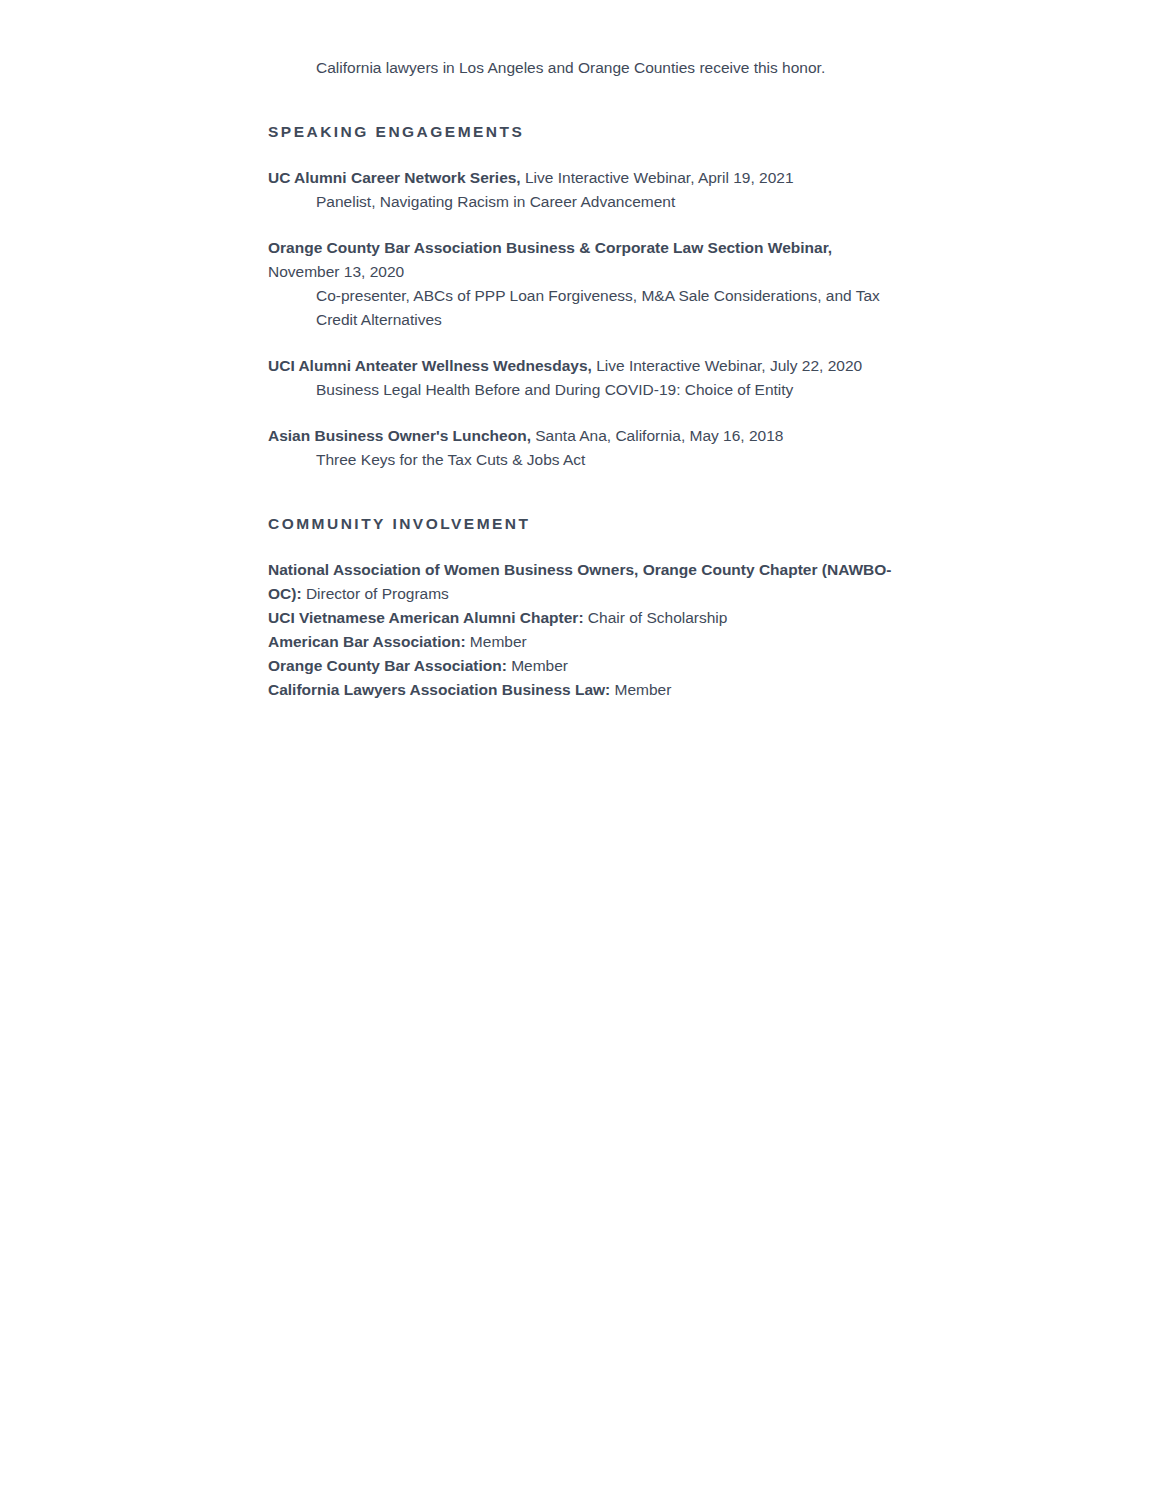California lawyers in Los Angeles and Orange Counties receive this honor.
Speaking Engagements
UC Alumni Career Network Series, Live Interactive Webinar, April 19, 2021
Panelist, Navigating Racism in Career Advancement
Orange County Bar Association Business & Corporate Law Section Webinar, November 13, 2020
Co-presenter, ABCs of PPP Loan Forgiveness, M&A Sale Considerations, and Tax Credit Alternatives
UCI Alumni Anteater Wellness Wednesdays, Live Interactive Webinar, July 22, 2020
Business Legal Health Before and During COVID-19: Choice of Entity
Asian Business Owner's Luncheon, Santa Ana, California, May 16, 2018
Three Keys for the Tax Cuts & Jobs Act
Community Involvement
National Association of Women Business Owners, Orange County Chapter (NAWBO-OC): Director of Programs
UCI Vietnamese American Alumni Chapter: Chair of Scholarship
American Bar Association: Member
Orange County Bar Association: Member
California Lawyers Association Business Law: Member